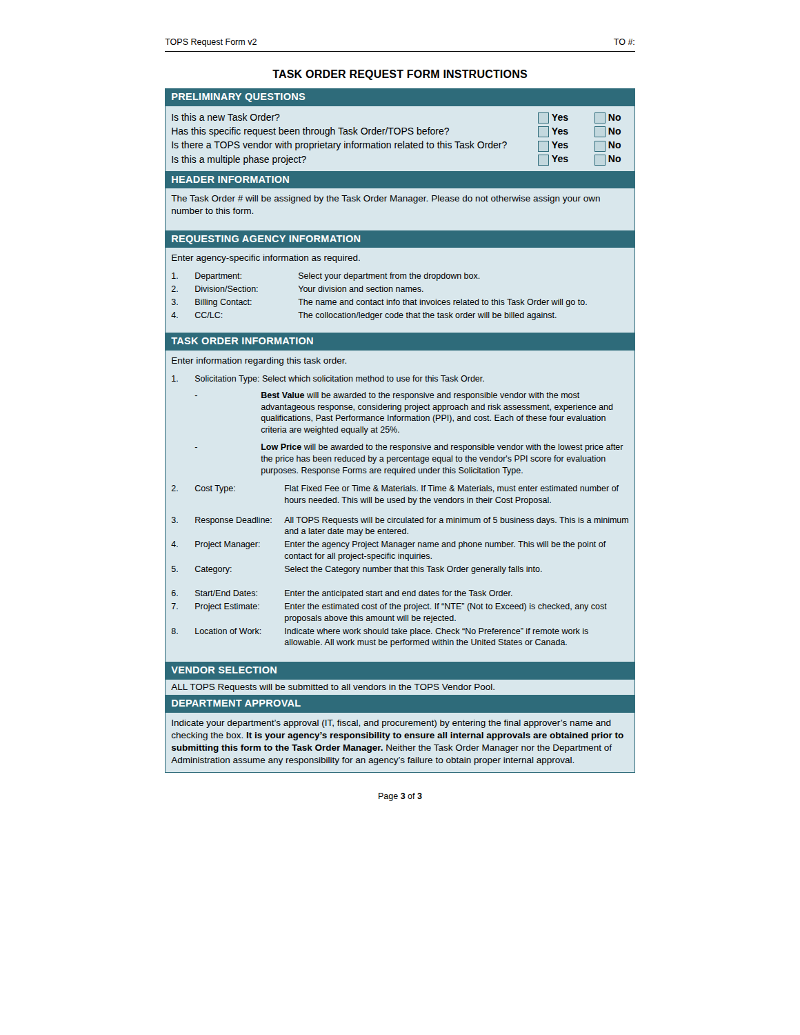TOPS Request Form v2
TO #:
TASK ORDER REQUEST FORM INSTRUCTIONS
PRELIMINARY QUESTIONS
Is this a new Task Order?
Yes No
Has this specific request been through Task Order/TOPS before?
Yes No
Is there a TOPS vendor with proprietary information related to this Task Order?
Yes No
Is this a multiple phase project?
Yes No
HEADER INFORMATION
The Task Order # will be assigned by the Task Order Manager. Please do not otherwise assign your own number to this form.
REQUESTING AGENCY INFORMATION
Enter agency-specific information as required.
| 1. | Department: | Select your department from the dropdown box. |
| 2. | Division/Section: | Your division and section names. |
| 3. | Billing Contact: | The name and contact info that invoices related to this Task Order will go to. |
| 4. | CC/LC: | The collocation/ledger code that the task order will be billed against. |
TASK ORDER INFORMATION
Enter information regarding this task order.
| 1. | Solicitation Type: Select which solicitation method to use for this Task Order. |
-
Best Value will be awarded to the responsive and responsible vendor with the most advantageous response, considering project approach and risk assessment, experience and qualifications, Past Performance Information (PPI), and cost. Each of these four evaluation criteria are weighted equally at 25%.
-
Low Price will be awarded to the responsive and responsible vendor with the lowest price after the price has been reduced by a percentage equal to the vendor's PPI score for evaluation purposes. Response Forms are required under this Solicitation Type.
| 2. | Cost Type: | Flat Fixed Fee or Time & Materials. If Time & Materials, must enter estimated number of hours needed. This will be used by the vendors in their Cost Proposal. |
| 3. | Response Deadline: | All TOPS Requests will be circulated for a minimum of 5 business days. This is a minimum and a later date may be entered. |
| 4. | Project Manager: | Enter the agency Project Manager name and phone number. This will be the point of contact for all project-specific inquiries. |
| 5. | Category: | Select the Category number that this Task Order generally falls into. |
| 6. | Start/End Dates: | Enter the anticipated start and end dates for the Task Order. |
| 7. | Project Estimate: | Enter the estimated cost of the project. If “NTE” (Not to Exceed) is checked, any cost proposals above this amount will be rejected. |
| 8. | Location of Work: | Indicate where work should take place. Check “No Preference” if remote work is allowable. All work must be performed within the United States or Canada. |
VENDOR SELECTION
ALL TOPS Requests will be submitted to all vendors in the TOPS Vendor Pool.
DEPARTMENT APPROVAL
Indicate your department’s approval (IT, fiscal, and procurement) by entering the final approver’s name and checking the box. It is your agency’s responsibility to ensure all internal approvals are obtained prior to submitting this form to the Task Order Manager. Neither the Task Order Manager nor the Department of Administration assume any responsibility for an agency’s failure to obtain proper internal approval.
Page 3 of 3